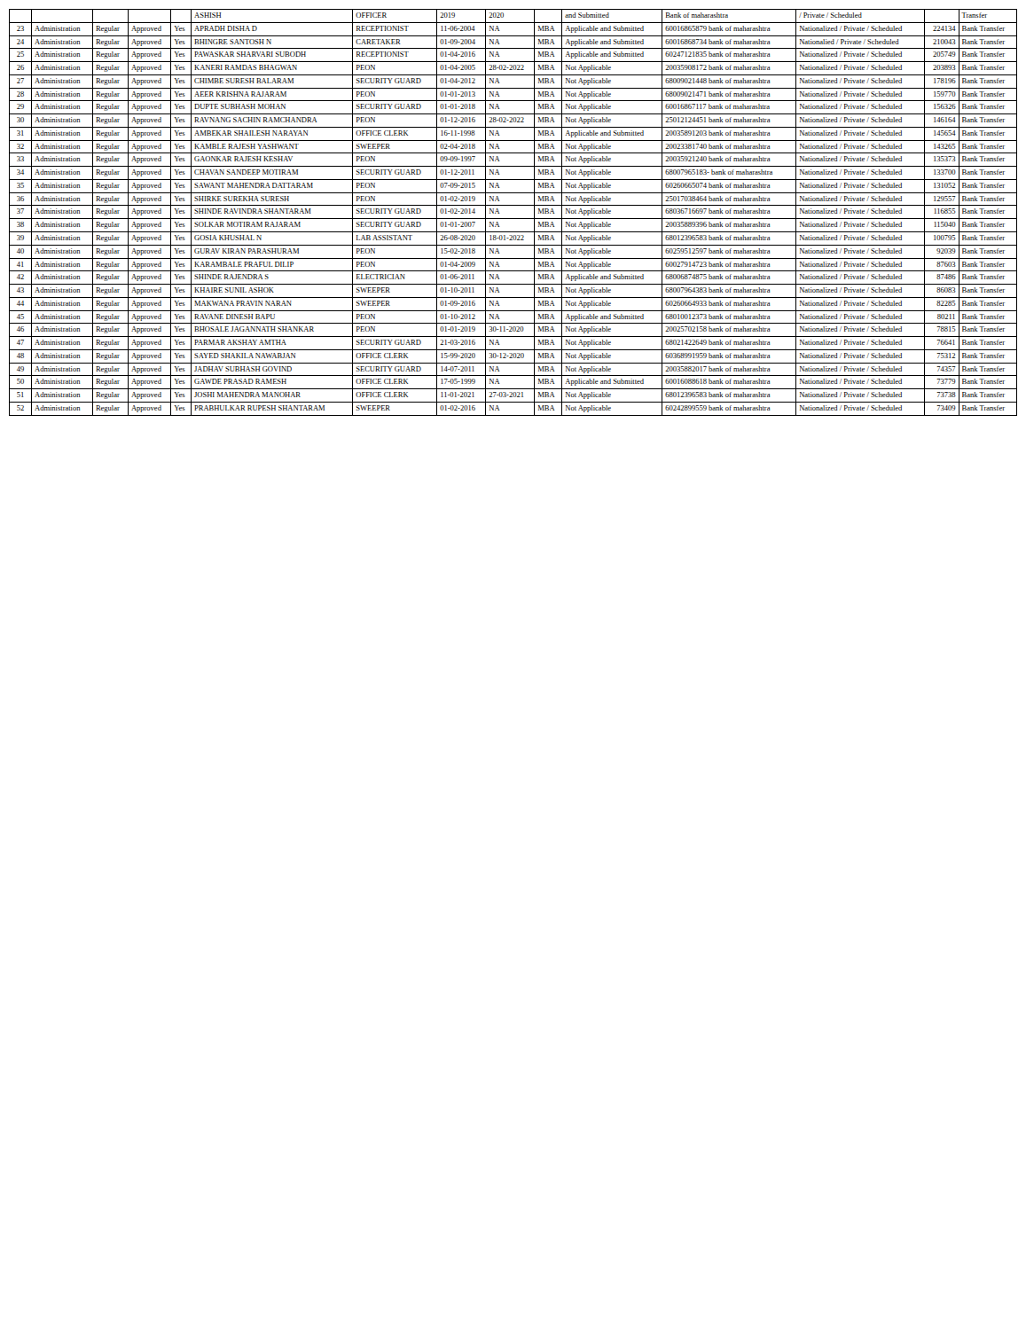| | | | | | ASHISH | OFFICER | 2019 | 2020 | | and Submitted | Bank of maharashtra | / Private / Scheduled | | Transfer |
| 23 | Administration | Regular | Approved | Yes | APRADH DISHA D | RECEPTIONIST | 11-06-2004 | NA | MBA | Applicable and Submitted | 60016865879 bank of maharashtra | Nationalized / Private / Scheduled | 224134 | Bank Transfer |
| 24 | Administration | Regular | Approved | Yes | BHINGRE SANTOSH N | CARETAKER | 01-09-2004 | NA | MBA | Applicable and Submitted | 60016868734 bank of maharashtra | Nationalied / Private / Scheduled | 210043 | Bank Transfer |
| 25 | Administration | Regular | Approved | Yes | PAWASKAR SHARVARI SUBODH | RECEPTIONIST | 01-04-2016 | NA | MBA | Applicable and Submitted | 60247121835 bank of maharashtra | Nationalized / Private / Scheduled | 205749 | Bank Transfer |
| 26 | Administration | Regular | Approved | Yes | KANERI RAMDAS BHAGWAN | PEON | 01-04-2005 | 28-02-2022 | MBA | Not Applicable | 20035908172 bank of maharashtra | Nationalized / Private / Scheduled | 203893 | Bank Transfer |
| 27 | Administration | Regular | Approved | Yes | CHIMBE SURESH BALARAM | SECURITY GUARD | 01-04-2012 | NA | MBA | Not Applicable | 68009021448 bank of maharashtra | Nationalized / Private / Scheduled | 178196 | Bank Transfer |
| 28 | Administration | Regular | Approved | Yes | AEER KRISHNA RAJARAM | PEON | 01-01-2013 | NA | MBA | Not Applicable | 68009021471 bank of maharashtra | Nationalized / Private / Scheduled | 159770 | Bank Transfer |
| 29 | Administration | Regular | Approved | Yes | DUPTE SUBHASH MOHAN | SECURITY GUARD | 01-01-2018 | NA | MBA | Not Applicable | 60016867117 bank of maharashtra | Nationalized / Private / Scheduled | 156326 | Bank Transfer |
| 30 | Administration | Regular | Approved | Yes | RAVNANG SACHIN RAMCHANDRA | PEON | 01-12-2016 | 28-02-2022 | MBA | Not Applicable | 25012124451 bank of maharashtra | Nationalized / Private / Scheduled | 146164 | Bank Transfer |
| 31 | Administration | Regular | Approved | Yes | AMBEKAR SHAILESH NARAYAN | OFFICE CLERK | 16-11-1998 | NA | MBA | Applicable and Submitted | 20035891203 bank of maharashtra | Nationalized / Private / Scheduled | 145654 | Bank Transfer |
| 32 | Administration | Regular | Approved | Yes | KAMBLE RAJESH YASHWANT | SWEEPER | 02-04-2018 | NA | MBA | Not Applicable | 20023381740 bank of maharashtra | Nationalized / Private / Scheduled | 143265 | Bank Transfer |
| 33 | Administration | Regular | Approved | Yes | GAONKAR RAJESH KESHAV | PEON | 09-09-1997 | NA | MBA | Not Applicable | 20035921240 bank of maharashtra | Nationalized / Private / Scheduled | 135373 | Bank Transfer |
| 34 | Administration | Regular | Approved | Yes | CHAVAN SANDEEP MOTIRAM | SECURITY GUARD | 01-12-2011 | NA | MBA | Not Applicable | 68007965183- bank of maharashtra | Nationalized / Private / Scheduled | 133700 | Bank Transfer |
| 35 | Administration | Regular | Approved | Yes | SAWANT MAHENDRA DATTARAM | PEON | 07-09-2015 | NA | MBA | Not Applicable | 60260665074 bank of maharashtra | Nationalized / Private / Scheduled | 131052 | Bank Transfer |
| 36 | Administration | Regular | Approved | Yes | SHIRKE SUREKHA SURESH | PEON | 01-02-2019 | NA | MBA | Not Applicable | 25017038464 bank of maharashtra | Nationalized / Private / Scheduled | 129557 | Bank Transfer |
| 37 | Administration | Regular | Approved | Yes | SHINDE RAVINDRA SHANTARAM | SECURITY GUARD | 01-02-2014 | NA | MBA | Not Applicable | 68036716697 bank of maharashtra | Nationalized / Private / Scheduled | 116855 | Bank Transfer |
| 38 | Administration | Regular | Approved | Yes | SOLKAR MOTIRAM RAJARAM | SECURITY GUARD | 01-01-2007 | NA | MBA | Not Applicable | 20035889396 bank of maharashtra | Nationalized / Private / Scheduled | 115040 | Bank Transfer |
| 39 | Administration | Regular | Approved | Yes | GOSIA KHUSHAL N | LAB ASSISTANT | 26-08-2020 | 18-01-2022 | MBA | Not Applicable | 68012396583 bank of maharashtra | Nationalized / Private / Scheduled | 100795 | Bank Transfer |
| 40 | Administration | Regular | Approved | Yes | GURAV KIRAN PARASHURAM | PEON | 15-02-2018 | NA | MBA | Not Applicable | 60259512597 bank of maharashtra | Nationalized / Private / Scheduled | 92039 | Bank Transfer |
| 41 | Administration | Regular | Approved | Yes | KARAMBALE PRAFUL DILIP | PEON | 01-04-2009 | NA | MBA | Not Applicable | 60027914723 bank of maharashtra | Nationalized / Private / Scheduled | 87603 | Bank Transfer |
| 42 | Administration | Regular | Approved | Yes | SHINDE RAJENDRA S | ELECTRICIAN | 01-06-2011 | NA | MBA | Applicable and Submitted | 68006874875 bank of maharashtra | Nationalized / Private / Scheduled | 87486 | Bank Transfer |
| 43 | Administration | Regular | Approved | Yes | KHAIRE SUNIL ASHOK | SWEEPER | 01-10-2011 | NA | MBA | Not Applicable | 68007964383 bank of maharashtra | Nationalized / Private / Scheduled | 86083 | Bank Transfer |
| 44 | Administration | Regular | Approved | Yes | MAKWANA PRAVIN NARAN | SWEEPER | 01-09-2016 | NA | MBA | Not Applicable | 60260664933 bank of maharashtra | Nationalized / Private / Scheduled | 82285 | Bank Transfer |
| 45 | Administration | Regular | Approved | Yes | RAVANE DINESH BAPU | PEON | 01-10-2012 | NA | MBA | Applicable and Submitted | 68010012373 bank of maharashtra | Nationalized / Private / Scheduled | 80211 | Bank Transfer |
| 46 | Administration | Regular | Approved | Yes | BHOSALE JAGANNATH SHANKAR | PEON | 01-01-2019 | 30-11-2020 | MBA | Not Applicable | 20025702158 bank of maharashtra | Nationalized / Private / Scheduled | 78815 | Bank Transfer |
| 47 | Administration | Regular | Approved | Yes | PARMAR AKSHAY AMTHA | SECURITY GUARD | 21-03-2016 | NA | MBA | Not Applicable | 68021422649 bank of maharashtra | Nationalized / Private / Scheduled | 76641 | Bank Transfer |
| 48 | Administration | Regular | Approved | Yes | SAYED SHAKILA NAWABJAN | OFFICE CLERK | 15-99-2020 | 30-12-2020 | MBA | Not Applicable | 60368991959 bank of maharashtra | Nationalized / Private / Scheduled | 75312 | Bank Transfer |
| 49 | Administration | Regular | Approved | Yes | JADHAV SUBHASH GOVIND | SECURITY GUARD | 14-07-2011 | NA | MBA | Not Applicable | 20035882017 bank of maharashtra | Nationalized / Private / Scheduled | 74357 | Bank Transfer |
| 50 | Administration | Regular | Approved | Yes | GAWDE PRASAD RAMESH | OFFICE CLERK | 17-05-1999 | NA | MBA | Applicable and Submitted | 60016088618 bank of maharashtra | Nationalized / Private / Scheduled | 73779 | Bank Transfer |
| 51 | Administration | Regular | Approved | Yes | JOSHI MAHENDRA MANOHAR | OFFICE CLERK | 11-01-2021 | 27-03-2021 | MBA | Not Applicable | 68012396583 bank of maharashtra | Nationalized / Private / Scheduled | 73738 | Bank Transfer |
| 52 | Administration | Regular | Approved | Yes | PRABHULKAR RUPESH SHANTARAM | SWEEPER | 01-02-2016 | NA | MBA | Not Applicable | 60242899559 bank of maharashtra | Nationalized / Private / Scheduled | 73409 | Bank Transfer |